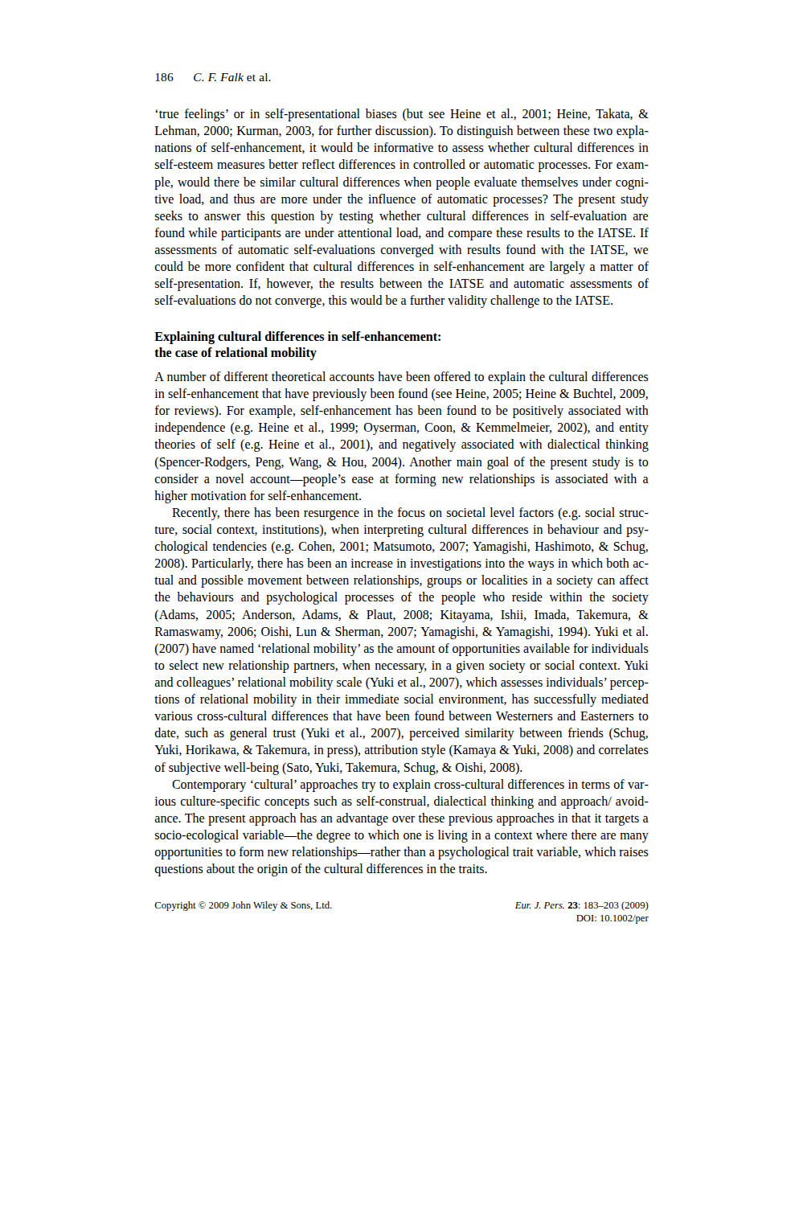186 C. F. Falk et al.
‘true feelings’ or in self-presentational biases (but see Heine et al., 2001; Heine, Takata, & Lehman, 2000; Kurman, 2003, for further discussion). To distinguish between these two explanations of self-enhancement, it would be informative to assess whether cultural differences in self-esteem measures better reflect differences in controlled or automatic processes. For example, would there be similar cultural differences when people evaluate themselves under cognitive load, and thus are more under the influence of automatic processes? The present study seeks to answer this question by testing whether cultural differences in self-evaluation are found while participants are under attentional load, and compare these results to the IATSE. If assessments of automatic self-evaluations converged with results found with the IATSE, we could be more confident that cultural differences in self-enhancement are largely a matter of self-presentation. If, however, the results between the IATSE and automatic assessments of self-evaluations do not converge, this would be a further validity challenge to the IATSE.
Explaining cultural differences in self-enhancement:
the case of relational mobility
A number of different theoretical accounts have been offered to explain the cultural differences in self-enhancement that have previously been found (see Heine, 2005; Heine & Buchtel, 2009, for reviews). For example, self-enhancement has been found to be positively associated with independence (e.g. Heine et al., 1999; Oyserman, Coon, & Kemmelmeier, 2002), and entity theories of self (e.g. Heine et al., 2001), and negatively associated with dialectical thinking (Spencer-Rodgers, Peng, Wang, & Hou, 2004). Another main goal of the present study is to consider a novel account—people’s ease at forming new relationships is associated with a higher motivation for self-enhancement.
Recently, there has been resurgence in the focus on societal level factors (e.g. social structure, social context, institutions), when interpreting cultural differences in behaviour and psychological tendencies (e.g. Cohen, 2001; Matsumoto, 2007; Yamagishi, Hashimoto, & Schug, 2008). Particularly, there has been an increase in investigations into the ways in which both actual and possible movement between relationships, groups or localities in a society can affect the behaviours and psychological processes of the people who reside within the society (Adams, 2005; Anderson, Adams, & Plaut, 2008; Kitayama, Ishii, Imada, Takemura, & Ramaswamy, 2006; Oishi, Lun & Sherman, 2007; Yamagishi, & Yamagishi, 1994). Yuki et al. (2007) have named ‘relational mobility’ as the amount of opportunities available for individuals to select new relationship partners, when necessary, in a given society or social context. Yuki and colleagues’ relational mobility scale (Yuki et al., 2007), which assesses individuals’ perceptions of relational mobility in their immediate social environment, has successfully mediated various cross-cultural differences that have been found between Westerners and Easterners to date, such as general trust (Yuki et al., 2007), perceived similarity between friends (Schug, Yuki, Horikawa, & Takemura, in press), attribution style (Kamaya & Yuki, 2008) and correlates of subjective well-being (Sato, Yuki, Takemura, Schug, & Oishi, 2008).
Contemporary ‘cultural’ approaches try to explain cross-cultural differences in terms of various culture-specific concepts such as self-construal, dialectical thinking and approach/ avoidance. The present approach has an advantage over these previous approaches in that it targets a socio-ecological variable—the degree to which one is living in a context where there are many opportunities to form new relationships—rather than a psychological trait variable, which raises questions about the origin of the cultural differences in the traits.
Copyright © 2009 John Wiley & Sons, Ltd.
Eur. J. Pers. 23: 183–203 (2009)
DOI: 10.1002/per